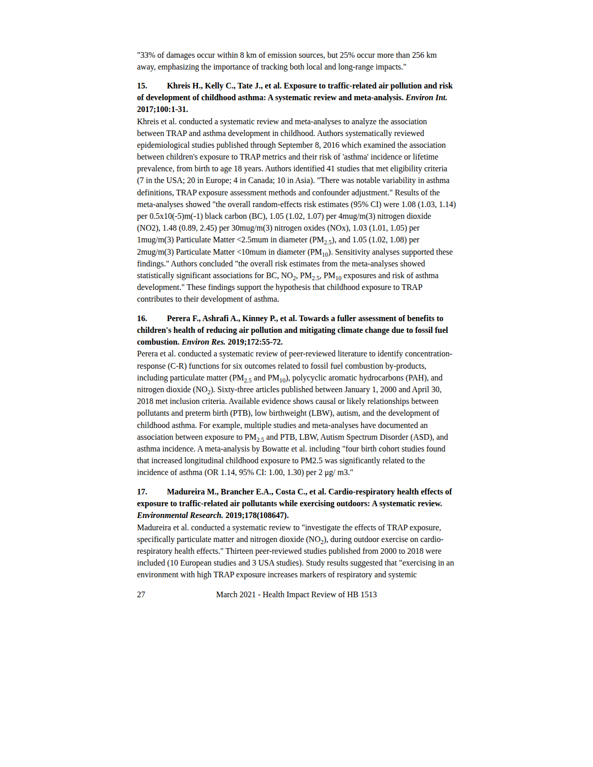"33% of damages occur within 8 km of emission sources, but 25% occur more than 256 km away, emphasizing the importance of tracking both local and long-range impacts."
15. Khreis H., Kelly C., Tate J., et al. Exposure to traffic-related air pollution and risk of development of childhood asthma: A systematic review and meta-analysis. Environ Int. 2017;100:1-31.
Khreis et al. conducted a systematic review and meta-analyses to analyze the association between TRAP and asthma development in childhood. Authors systematically reviewed epidemiological studies published through September 8, 2016 which examined the association between children's exposure to TRAP metrics and their risk of 'asthma' incidence or lifetime prevalence, from birth to age 18 years. Authors identified 41 studies that met eligibility criteria (7 in the USA; 20 in Europe; 4 in Canada; 10 in Asia). "There was notable variability in asthma definitions, TRAP exposure assessment methods and confounder adjustment." Results of the meta-analyses showed "the overall random-effects risk estimates (95% CI) were 1.08 (1.03, 1.14) per 0.5x10(-5)m(-1) black carbon (BC), 1.05 (1.02, 1.07) per 4mug/m(3) nitrogen dioxide (NO2), 1.48 (0.89, 2.45) per 30mug/m(3) nitrogen oxides (NOx), 1.03 (1.01, 1.05) per 1mug/m(3) Particulate Matter <2.5mum in diameter (PM2.5), and 1.05 (1.02, 1.08) per 2mug/m(3) Particulate Matter <10mum in diameter (PM10). Sensitivity analyses supported these findings." Authors concluded "the overall risk estimates from the meta-analyses showed statistically significant associations for BC, NO2, PM2.5, PM10 exposures and risk of asthma development." These findings support the hypothesis that childhood exposure to TRAP contributes to their development of asthma.
16. Perera F., Ashrafi A., Kinney P., et al. Towards a fuller assessment of benefits to children's health of reducing air pollution and mitigating climate change due to fossil fuel combustion. Environ Res. 2019;172:55-72.
Perera et al. conducted a systematic review of peer-reviewed literature to identify concentration-response (C-R) functions for six outcomes related to fossil fuel combustion by-products, including particulate matter (PM2.5 and PM10), polycyclic aromatic hydrocarbons (PAH), and nitrogen dioxide (NO2). Sixty-three articles published between January 1, 2000 and April 30, 2018 met inclusion criteria. Available evidence shows causal or likely relationships between pollutants and preterm birth (PTB), low birthweight (LBW), autism, and the development of childhood asthma. For example, multiple studies and meta-analyses have documented an association between exposure to PM2.5 and PTB, LBW, Autism Spectrum Disorder (ASD), and asthma incidence. A meta-analysis by Bowatte et al. including "four birth cohort studies found that increased longitudinal childhood exposure to PM2.5 was significantly related to the incidence of asthma (OR 1.14, 95% CI: 1.00, 1.30) per 2 μg/ m3."
17. Madureira M., Brancher E.A., Costa C., et al. Cardio-respiratory health effects of exposure to traffic-related air pollutants while exercising outdoors: A systematic review. Environmental Research. 2019;178(108647).
Madureira et al. conducted a systematic review to "investigate the effects of TRAP exposure, specifically particulate matter and nitrogen dioxide (NO2), during outdoor exercise on cardio-respiratory health effects." Thirteen peer-reviewed studies published from 2000 to 2018 were included (10 European studies and 3 USA studies). Study results suggested that "exercising in an environment with high TRAP exposure increases markers of respiratory and systemic
27
March 2021 - Health Impact Review of HB 1513